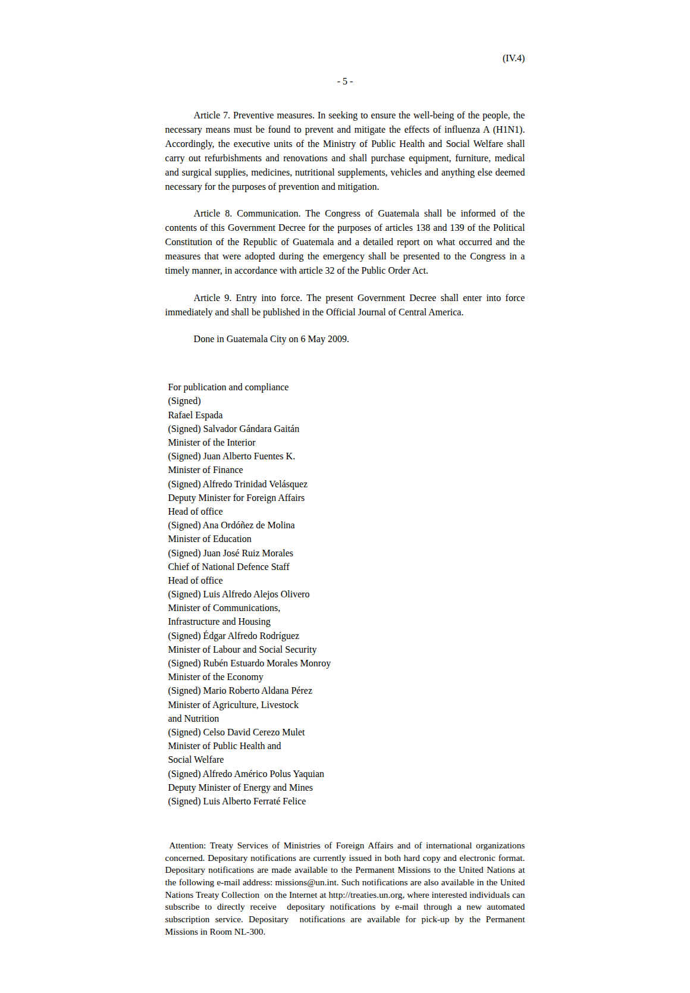(IV.4)
- 5 -
Article 7. Preventive measures. In seeking to ensure the well-being of the people, the necessary means must be found to prevent and mitigate the effects of influenza A (H1N1). Accordingly, the executive units of the Ministry of Public Health and Social Welfare shall carry out refurbishments and renovations and shall purchase equipment, furniture, medical and surgical supplies, medicines, nutritional supplements, vehicles and anything else deemed necessary for the purposes of prevention and mitigation.
Article 8. Communication. The Congress of Guatemala shall be informed of the contents of this Government Decree for the purposes of articles 138 and 139 of the Political Constitution of the Republic of Guatemala and a detailed report on what occurred and the measures that were adopted during the emergency shall be presented to the Congress in a timely manner, in accordance with article 32 of the Public Order Act.
Article 9. Entry into force. The present Government Decree shall enter into force immediately and shall be published in the Official Journal of Central America.
Done in Guatemala City on 6 May 2009.
For publication and compliance
(Signed)
Rafael Espada
(Signed) Salvador Gándara Gaitán
Minister of the Interior
(Signed) Juan Alberto Fuentes K.
Minister of Finance
(Signed) Alfredo Trinidad Velásquez
Deputy Minister for Foreign Affairs
Head of office
(Signed) Ana Ordóñez de Molina
Minister of Education
(Signed) Juan José Ruiz Morales
Chief of National Defence Staff
Head of office
(Signed) Luis Alfredo Alejos Olivero
Minister of Communications,
Infrastructure and Housing
(Signed) Édgar Alfredo Rodríguez
Minister of Labour and Social Security
(Signed) Rubén Estuardo Morales Monroy
Minister of the Economy
(Signed) Mario Roberto Aldana Pérez
Minister of Agriculture, Livestock
and Nutrition
(Signed) Celso David Cerezo Mulet
Minister of Public Health and
Social Welfare
(Signed) Alfredo Américo Polus Yaquian
Deputy Minister of Energy and Mines
(Signed) Luis Alberto Ferraté Felice
Attention: Treaty Services of Ministries of Foreign Affairs and of international organizations concerned. Depositary notifications are currently issued in both hard copy and electronic format. Depositary notifications are made available to the Permanent Missions to the United Nations at the following e-mail address: missions@un.int. Such notifications are also available in the United Nations Treaty Collection on the Internet at http://treaties.un.org, where interested individuals can subscribe to directly receive depositary notifications by e-mail through a new automated subscription service. Depositary notifications are available for pick-up by the Permanent Missions in Room NL-300.